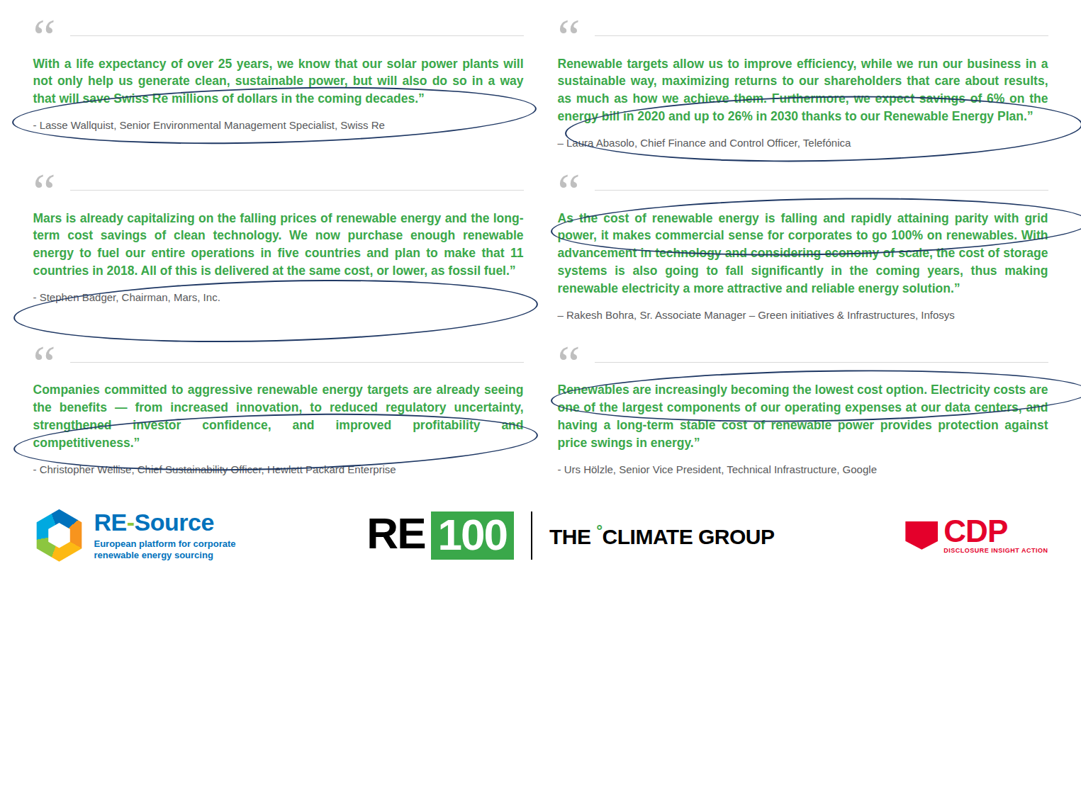With a life expectancy of over 25 years, we know that our solar power plants will not only help us generate clean, sustainable power, but will also do so in a way that will save Swiss Re millions of dollars in the coming decades.”
- Lasse Wallquist, Senior Environmental Management Specialist, Swiss Re
Renewable targets allow us to improve efficiency, while we run our business in a sustainable way, maximizing returns to our shareholders that care about results, as much as how we achieve them. Furthermore, we expect savings of 6% on the energy bill in 2020 and up to 26% in 2030 thanks to our Renewable Energy Plan.”
– Laura Abasolo, Chief Finance and Control Officer, Telefónica
Mars is already capitalizing on the falling prices of renewable energy and the long-term cost savings of clean technology. We now purchase enough renewable energy to fuel our entire operations in five countries and plan to make that 11 countries in 2018. All of this is delivered at the same cost, or lower, as fossil fuel.”
- Stephen Badger, Chairman, Mars, Inc.
As the cost of renewable energy is falling and rapidly attaining parity with grid power, it makes commercial sense for corporates to go 100% on renewables. With advancement in technology and considering economy of scale, the cost of storage systems is also going to fall significantly in the coming years, thus making renewable electricity a more attractive and reliable energy solution.”
– Rakesh Bohra, Sr. Associate Manager – Green initiatives & Infrastructures, Infosys
Companies committed to aggressive renewable energy targets are already seeing the benefits — from increased innovation, to reduced regulatory uncertainty, strengthened investor confidence, and improved profitability and competitiveness.”
- Christopher Wellise, Chief Sustainability Officer, Hewlett Packard Enterprise
Renewables are increasingly becoming the lowest cost option. Electricity costs are one of the largest components of our operating expenses at our data centers, and having a long-term stable cost of renewable power provides protection against price swings in energy.”
- Urs Hölzle, Senior Vice President, Technical Infrastructure, Google
RE-Source
European platform for corporate
renewable energy sourcing
RE 100
THE °CLIMATE GROUP
CDP
DISCLOSURE INSIGHT ACTION